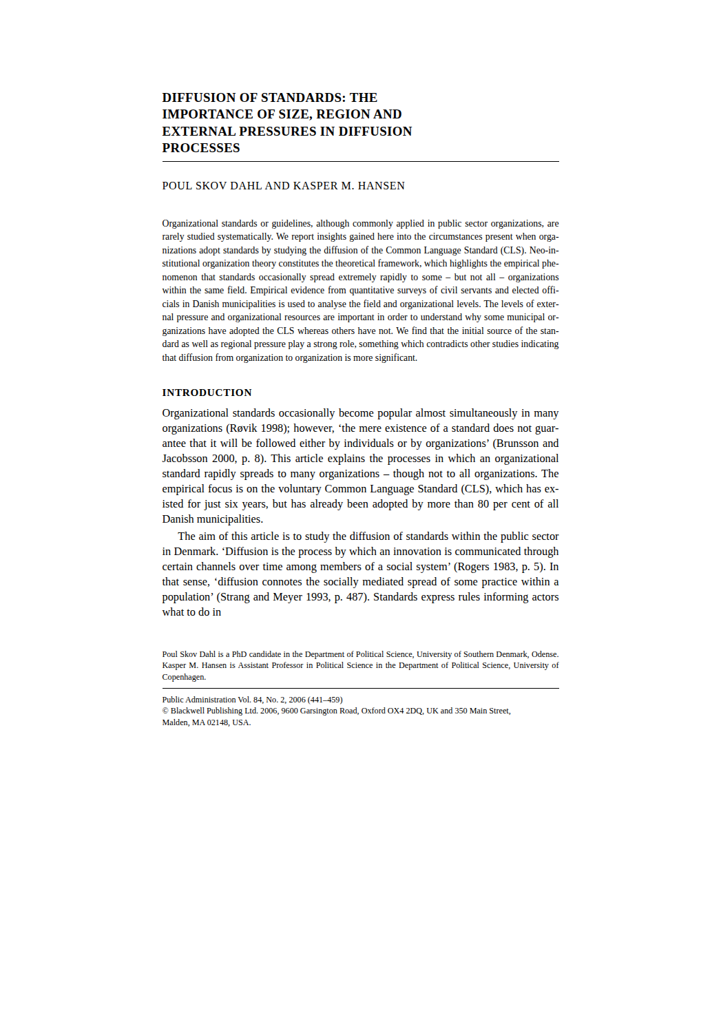Diffusion of Standards: The
Importance of Size, Region and
External Pressures in Diffusion
Processes
POUL SKOV DAHL AND KASPER M. HANSEN
Organizational standards or guidelines, although commonly applied in public sector organizations, are rarely studied systematically. We report insights gained here into the circumstances present when organizations adopt standards by studying the diffusion of the Common Language Standard (CLS). Neo-institutional organization theory constitutes the theoretical framework, which highlights the empirical phenomenon that standards occasionally spread extremely rapidly to some – but not all – organizations within the same field. Empirical evidence from quantitative surveys of civil servants and elected officials in Danish municipalities is used to analyse the field and organizational levels. The levels of external pressure and organizational resources are important in order to understand why some municipal organizations have adopted the CLS whereas others have not. We find that the initial source of the standard as well as regional pressure play a strong role, something which contradicts other studies indicating that diffusion from organization to organization is more significant.
Introduction
Organizational standards occasionally become popular almost simultaneously in many organizations (Røvik 1998); however, ‘the mere existence of a standard does not guarantee that it will be followed either by individuals or by organizations’ (Brunsson and Jacobsson 2000, p. 8). This article explains the processes in which an organizational standard rapidly spreads to many organizations – though not to all organizations. The empirical focus is on the voluntary Common Language Standard (CLS), which has existed for just six years, but has already been adopted by more than 80 per cent of all Danish municipalities.
The aim of this article is to study the diffusion of standards within the public sector in Denmark. ‘Diffusion is the process by which an innovation is communicated through certain channels over time among members of a social system’ (Rogers 1983, p. 5). In that sense, ‘diffusion connotes the socially mediated spread of some practice within a population’ (Strang and Meyer 1993, p. 487). Standards express rules informing actors what to do in
Poul Skov Dahl is a PhD candidate in the Department of Political Science, University of Southern Denmark, Odense. Kasper M. Hansen is Assistant Professor in Political Science in the Department of Political Science, University of Copenhagen.
Public Administration Vol. 84, No. 2, 2006 (441–459) © Blackwell Publishing Ltd. 2006, 9600 Garsington Road, Oxford OX4 2DQ, UK and 350 Main Street, Malden, MA 02148, USA.